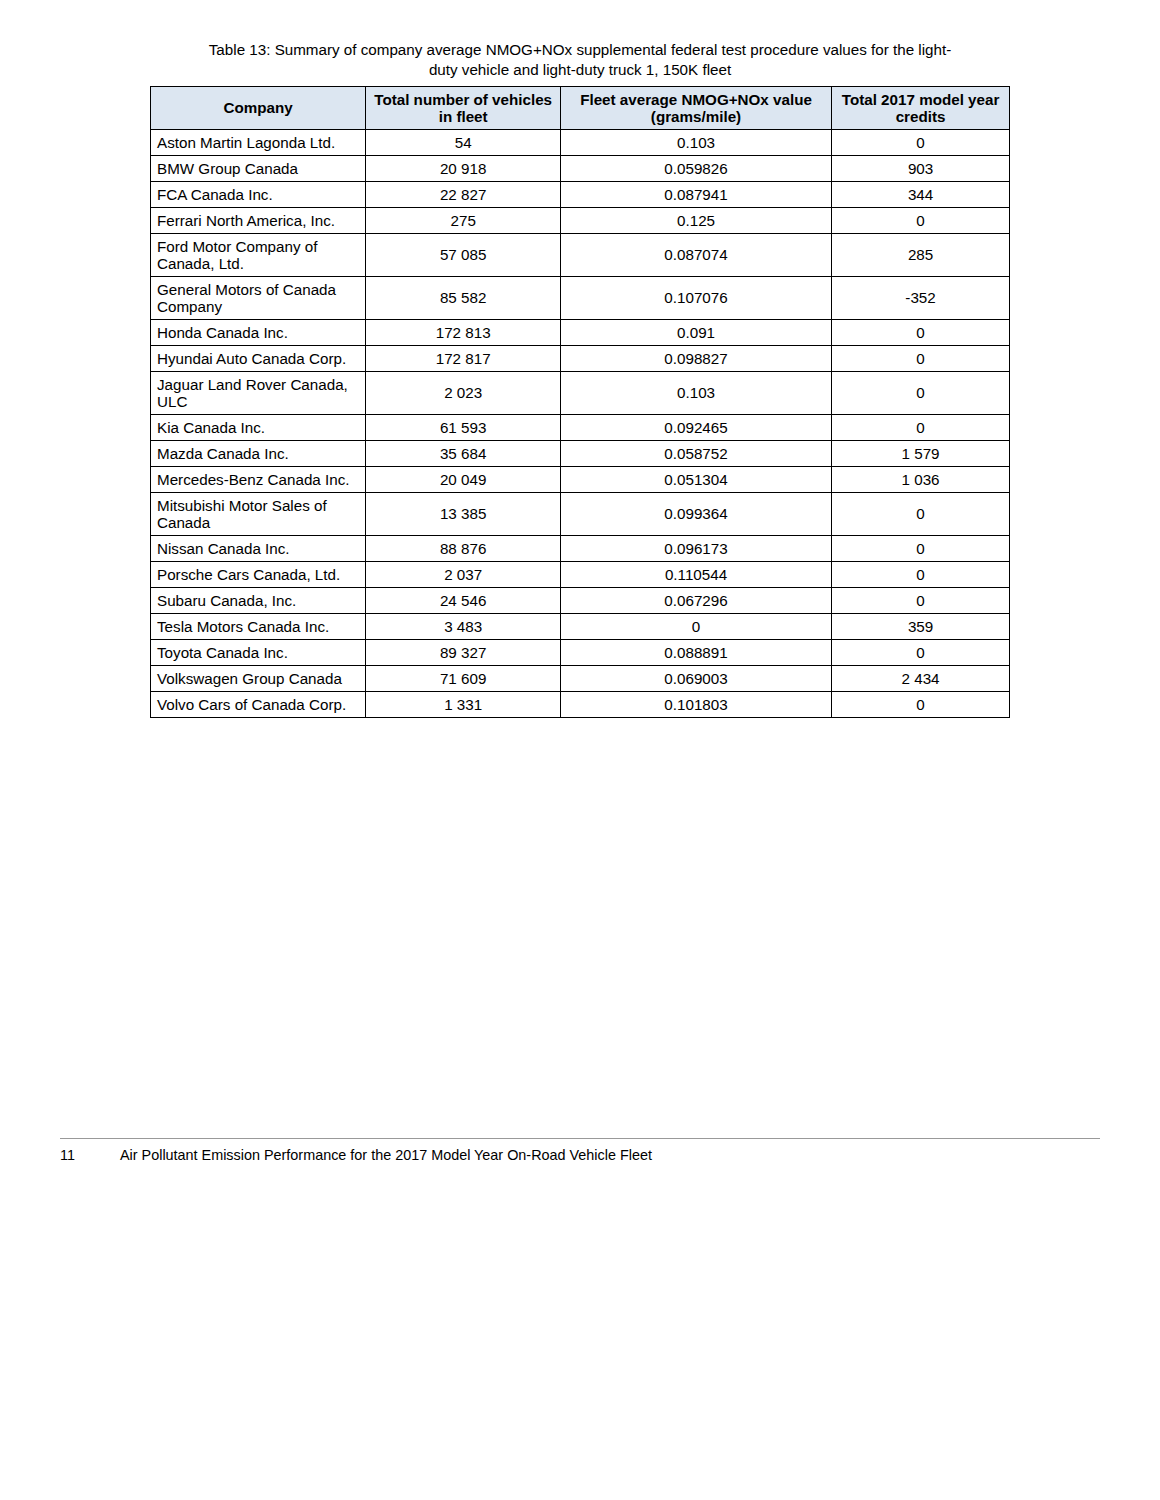Table 13: Summary of company average NMOG+NOx supplemental federal test procedure values for the light-duty vehicle and light-duty truck 1, 150K fleet
| Company | Total number of vehicles in fleet | Fleet average NMOG+NOx value (grams/mile) | Total 2017 model year credits |
| --- | --- | --- | --- |
| Aston Martin Lagonda Ltd. | 54 | 0.103 | 0 |
| BMW Group Canada | 20 918 | 0.059826 | 903 |
| FCA Canada Inc. | 22 827 | 0.087941 | 344 |
| Ferrari North America, Inc. | 275 | 0.125 | 0 |
| Ford Motor Company of Canada, Ltd. | 57 085 | 0.087074 | 285 |
| General Motors of Canada Company | 85 582 | 0.107076 | -352 |
| Honda Canada Inc. | 172 813 | 0.091 | 0 |
| Hyundai Auto Canada Corp. | 172 817 | 0.098827 | 0 |
| Jaguar Land Rover Canada, ULC | 2 023 | 0.103 | 0 |
| Kia Canada Inc. | 61 593 | 0.092465 | 0 |
| Mazda Canada Inc. | 35 684 | 0.058752 | 1 579 |
| Mercedes-Benz Canada Inc. | 20 049 | 0.051304 | 1 036 |
| Mitsubishi Motor Sales of Canada | 13 385 | 0.099364 | 0 |
| Nissan Canada Inc. | 88 876 | 0.096173 | 0 |
| Porsche Cars Canada, Ltd. | 2 037 | 0.110544 | 0 |
| Subaru Canada, Inc. | 24 546 | 0.067296 | 0 |
| Tesla Motors Canada Inc. | 3 483 | 0 | 359 |
| Toyota Canada Inc. | 89 327 | 0.088891 | 0 |
| Volkswagen Group Canada | 71 609 | 0.069003 | 2 434 |
| Volvo Cars of Canada Corp. | 1 331 | 0.101803 | 0 |
11 Air Pollutant Emission Performance for the 2017 Model Year On-Road Vehicle Fleet